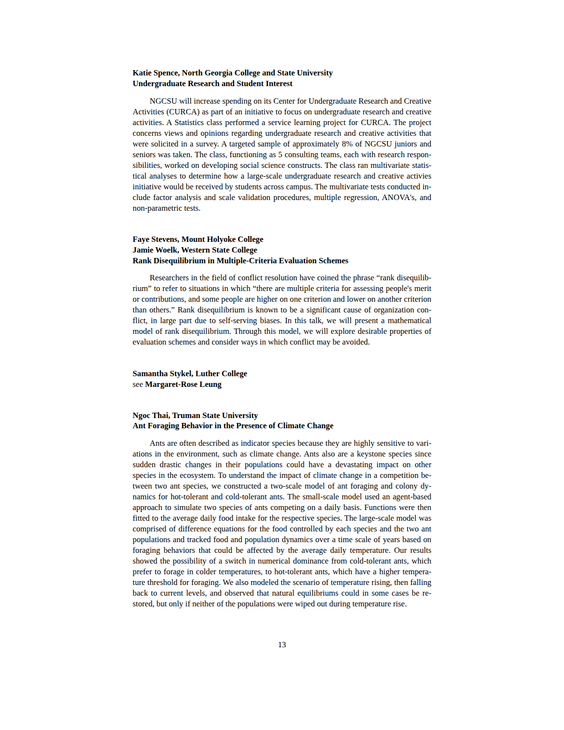Katie Spence, North Georgia College and State University
Undergraduate Research and Student Interest
NGCSU will increase spending on its Center for Undergraduate Research and Creative Activities (CURCA) as part of an initiative to focus on undergraduate research and creative activities. A Statistics class performed a service learning project for CURCA. The project concerns views and opinions regarding undergraduate research and creative activities that were solicited in a survey. A targeted sample of approximately 8% of NGCSU juniors and seniors was taken. The class, functioning as 5 consulting teams, each with research responsibilities, worked on developing social science constructs. The class ran multivariate statistical analyses to determine how a large-scale undergraduate research and creative activies initiative would be received by students across campus. The multivariate tests conducted include factor analysis and scale validation procedures, multiple regression, ANOVA's, and non-parametric tests.
Faye Stevens, Mount Holyoke College
Jamie Woelk, Western State College
Rank Disequilibrium in Multiple-Criteria Evaluation Schemes
Researchers in the field of conflict resolution have coined the phrase “rank disequilibrium” to refer to situations in which “there are multiple criteria for assessing people's merit or contributions, and some people are higher on one criterion and lower on another criterion than others.” Rank disequilibrium is known to be a significant cause of organization conflict, in large part due to self-serving biases. In this talk, we will present a mathematical model of rank disequilibrium. Through this model, we will explore desirable properties of evaluation schemes and consider ways in which conflict may be avoided.
Samantha Stykel, Luther College
see Margaret-Rose Leung
Ngoc Thai, Truman State University
Ant Foraging Behavior in the Presence of Climate Change
Ants are often described as indicator species because they are highly sensitive to variations in the environment, such as climate change. Ants also are a keystone species since sudden drastic changes in their populations could have a devastating impact on other species in the ecosystem. To understand the impact of climate change in a competition between two ant species, we constructed a two-scale model of ant foraging and colony dynamics for hot-tolerant and cold-tolerant ants. The small-scale model used an agent-based approach to simulate two species of ants competing on a daily basis. Functions were then fitted to the average daily food intake for the respective species. The large-scale model was comprised of difference equations for the food controlled by each species and the two ant populations and tracked food and population dynamics over a time scale of years based on foraging behaviors that could be affected by the average daily temperature. Our results showed the possibility of a switch in numerical dominance from cold-tolerant ants, which prefer to forage in colder temperatures, to hot-tolerant ants, which have a higher temperature threshold for foraging. We also modeled the scenario of temperature rising, then falling back to current levels, and observed that natural equilibriums could in some cases be restored, but only if neither of the populations were wiped out during temperature rise.
13